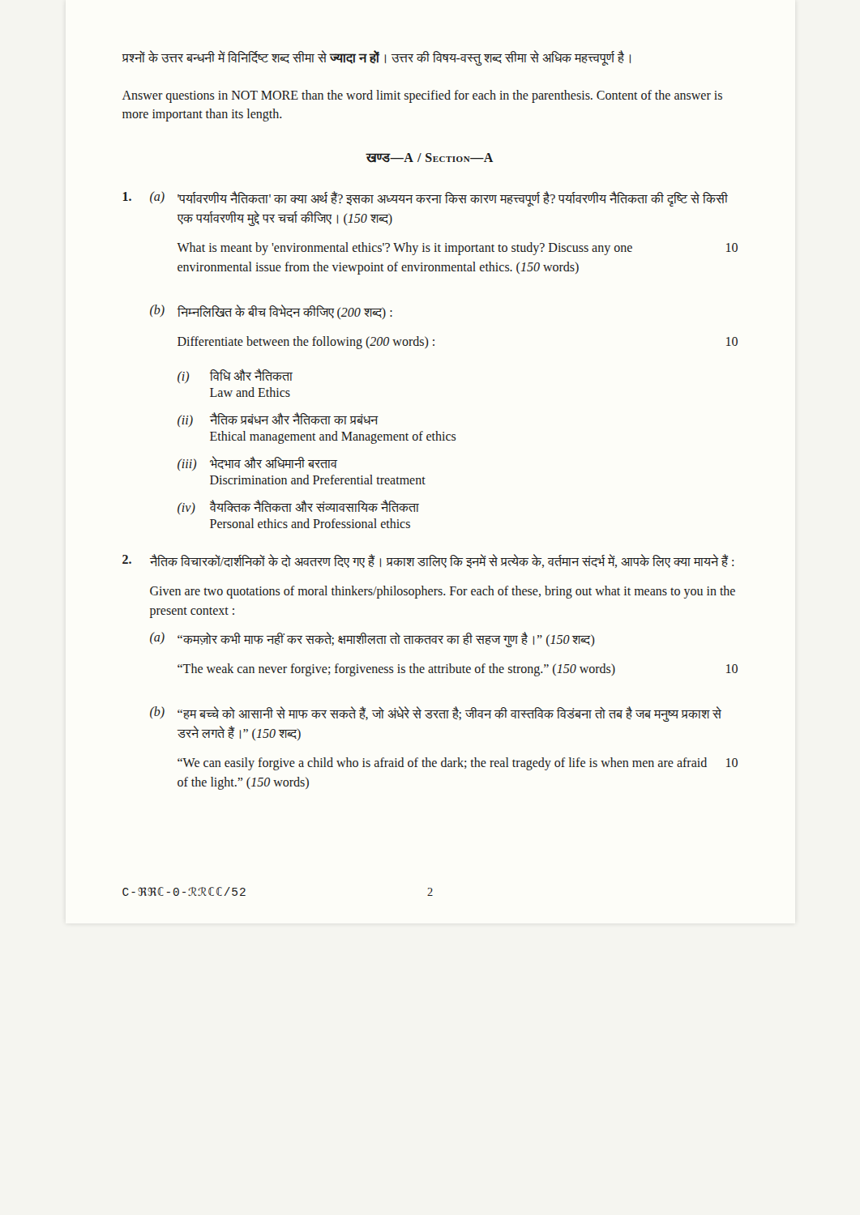प्रश्नों के उत्तर बन्धनी में विनिर्दिष्ट शब्द सीमा से ज्यादा न हों। उत्तर की विषय-वस्तु शब्द सीमा से अधिक महत्त्वपूर्ण है।
Answer questions in NOT MORE than the word limit specified for each in the parenthesis. Content of the answer is more important than its length.
खण्ड—A / Section—A
1.
(a)
'पर्यावरणीय नैतिकता' का क्या अर्थ हैं? इसका अध्ययन करना किस कारण महत्त्वपूर्ण है? पर्यावरणीय नैतिकता की दृष्टि से किसी एक पर्यावरणीय मुद्दे पर चर्चा कीजिए। (150 शब्द)
10 What is meant by 'environmental ethics'? Why is it important to study? Discuss any one environmental issue from the viewpoint of environmental ethics. (150 words)
(b)
निम्नलिखित के बीच विभेदन कीजिए (200 शब्द) :
10 Differentiate between the following (200 words) :
(i) विधि और नैतिकता Law and Ethics
(ii) नैतिक प्रबंधन और नैतिकता का प्रबंधन Ethical management and Management of ethics
(iii) भेदभाव और अधिमानी बरताव Discrimination and Preferential treatment
(iv) वैयक्तिक नैतिकता और संव्यावसायिक नैतिकता Personal ethics and Professional ethics
2.
नैतिक विचारकों/दार्शनिकों के दो अवतरण दिए गए हैं। प्रकाश डालिए कि इनमें से प्रत्येक के, वर्तमान संदर्भ में, आपके लिए क्या मायने हैं :
Given are two quotations of moral thinkers/philosophers. For each of these, bring out what it means to you in the present context :
(a)
“कमज़ोर कभी माफ नहीं कर सकते; क्षमाशीलता तो ताकतवर का ही सहज गुण है।” (150 शब्द)
10“The weak can never forgive; forgiveness is the attribute of the strong.” (150 words)
(b)
“हम बच्चे को आसानी से माफ कर सकते हैं, जो अंधेरे से डरता है; जीवन की वास्तविक विडंबना तो तब है जब मनुष्य प्रकाश से डरने लगते हैं।” (150 शब्द)
10“We can easily forgive a child who is afraid of the dark; the real tragedy of life is when men are afraid of the light.” (150 words)
C-ℜℜℂ-0-ℛℛℂℂ/52 2